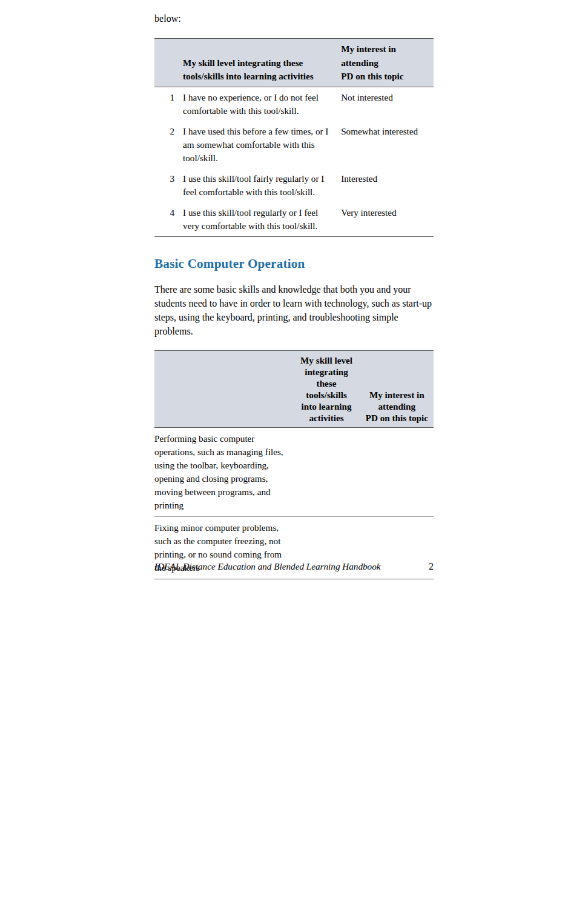below:
| | My skill level integrating these tools/skills into learning activities | My interest in attending PD on this topic |
| --- | --- | --- |
| 1 | I have no experience, or I do not feel comfortable with this tool/skill. | Not interested |
| 2 | I have used this before a few times, or I am somewhat comfortable with this tool/skill. | Somewhat interested |
| 3 | I use this skill/tool fairly regularly or I feel comfortable with this tool/skill. | Interested |
| 4 | I use this skill/tool regularly or I feel very comfortable with this tool/skill. | Very interested |
Basic Computer Operation
There are some basic skills and knowledge that both you and your students need to have in order to learn with technology, such as start-up steps, using the keyboard, printing, and troubleshooting simple problems.
| | My skill level integrating these tools/skills into learning activities | My interest in attending PD on this topic |
| --- | --- | --- |
| Performing basic computer operations, such as managing files, using the toolbar, keyboarding, opening and closing programs, moving between programs, and printing | | |
| Fixing minor computer problems, such as the computer freezing, not printing, or no sound coming from the speakers | | |
IDEAL Distance Education and Blended Learning Handbook 2